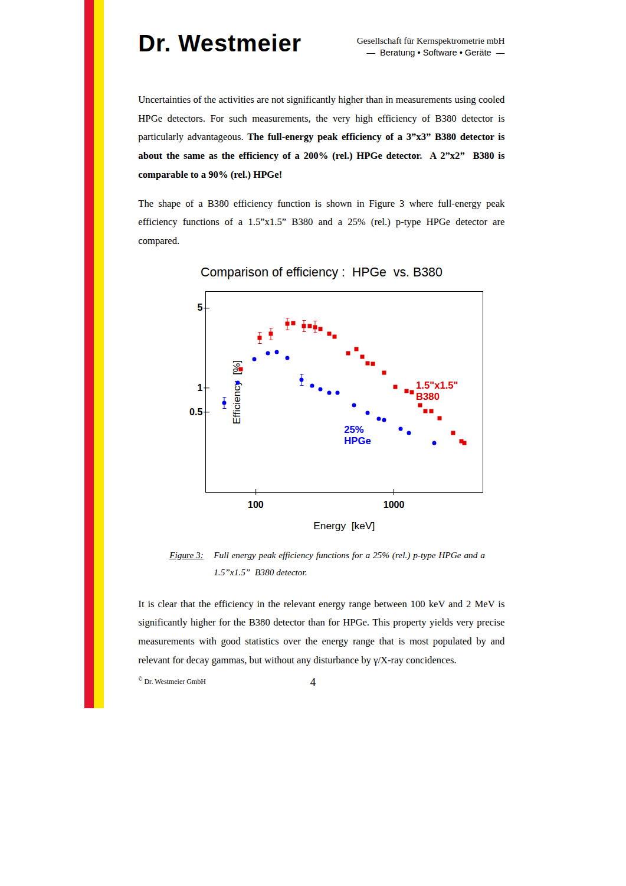Dr. Westmeier
Gesellschaft für Kernspektrometrie mbH
— Beratung • Software • Geräte —
Uncertainties of the activities are not significantly higher than in measurements using cooled HPGe detectors. For such measurements, the very high efficiency of B380 detector is particularly advantageous. The full-energy peak efficiency of a 3”x3” B380 detector is about the same as the efficiency of a 200% (rel.) HPGe detector. A 2”x2” B380 is comparable to a 90% (rel.) HPGe!
The shape of a B380 efficiency function is shown in Figure 3 where full-energy peak efficiency functions of a 1.5”x1.5” B380 and a 25% (rel.) p-type HPGe detector are compared.
Comparison of efficiency : HPGe vs. B380
Efficiency [%]
5
1
0.5
100
1000
1.5"x1.5"
B380
25%
HPGe
Energy [keV]
Figure 3: Full energy peak efficiency functions for a 25% (rel.) p-type HPGe and a 1.5”x1.5” B380 detector.
It is clear that the efficiency in the relevant energy range between 100 keV and 2 MeV is significantly higher for the B380 detector than for HPGe. This property yields very precise measurements with good statistics over the energy range that is most populated by and relevant for decay gammas, but without any disturbance by γ/X-ray concidences.
© Dr. Westmeier GmbH
4